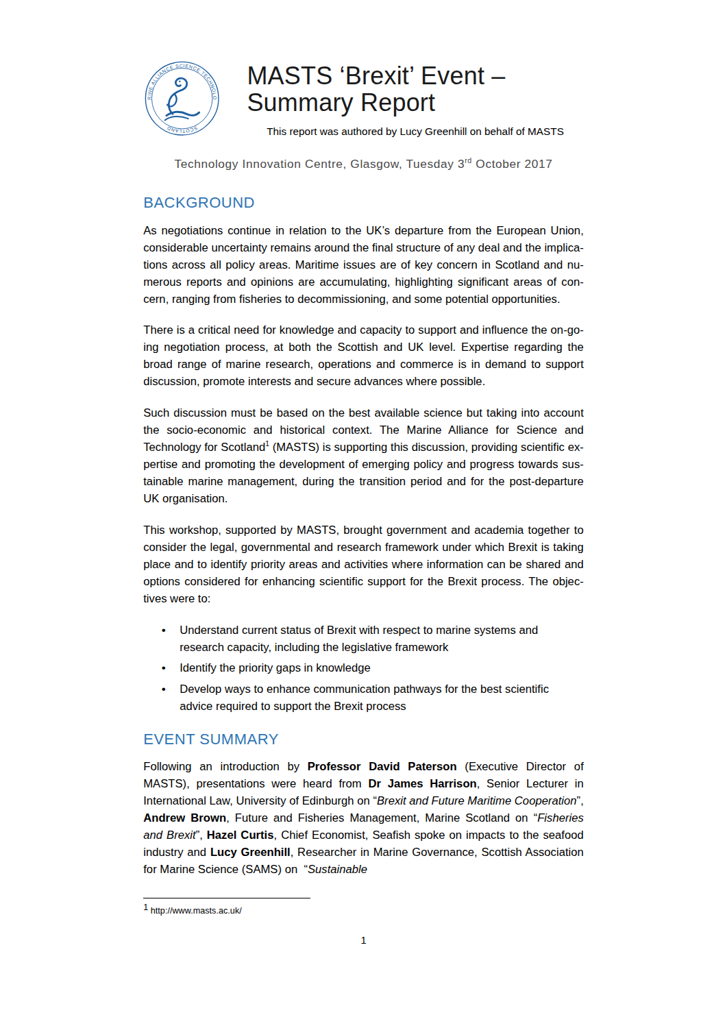MARINE ALLIANCE SCIENCE TECHNOLOGY SCOTLAND
MASTS ‘Brexit’ Event – Summary Report
This report was authored by Lucy Greenhill on behalf of MASTS
Technology Innovation Centre, Glasgow, Tuesday 3rd October 2017
BACKGROUND
As negotiations continue in relation to the UK’s departure from the European Union, considerable uncertainty remains around the final structure of any deal and the implications across all policy areas. Maritime issues are of key concern in Scotland and numerous reports and opinions are accumulating, highlighting significant areas of concern, ranging from fisheries to decommissioning, and some potential opportunities.
There is a critical need for knowledge and capacity to support and influence the on-going negotiation process, at both the Scottish and UK level. Expertise regarding the broad range of marine research, operations and commerce is in demand to support discussion, promote interests and secure advances where possible.
Such discussion must be based on the best available science but taking into account the socio-economic and historical context. The Marine Alliance for Science and Technology for Scotland1 (MASTS) is supporting this discussion, providing scientific expertise and promoting the development of emerging policy and progress towards sustainable marine management, during the transition period and for the post-departure UK organisation.
This workshop, supported by MASTS, brought government and academia together to consider the legal, governmental and research framework under which Brexit is taking place and to identify priority areas and activities where information can be shared and options considered for enhancing scientific support for the Brexit process. The objectives were to:
Understand current status of Brexit with respect to marine systems and research capacity, including the legislative framework
Identify the priority gaps in knowledge
Develop ways to enhance communication pathways for the best scientific advice required to support the Brexit process
EVENT SUMMARY
Following an introduction by Professor David Paterson (Executive Director of MASTS), presentations were heard from Dr James Harrison, Senior Lecturer in International Law, University of Edinburgh on “Brexit and Future Maritime Cooperation”, Andrew Brown, Future and Fisheries Management, Marine Scotland on “Fisheries and Brexit”, Hazel Curtis, Chief Economist, Seafish spoke on impacts to the seafood industry and Lucy Greenhill, Researcher in Marine Governance, Scottish Association for Marine Science (SAMS) on “Sustainable
1 http://www.masts.ac.uk/
1